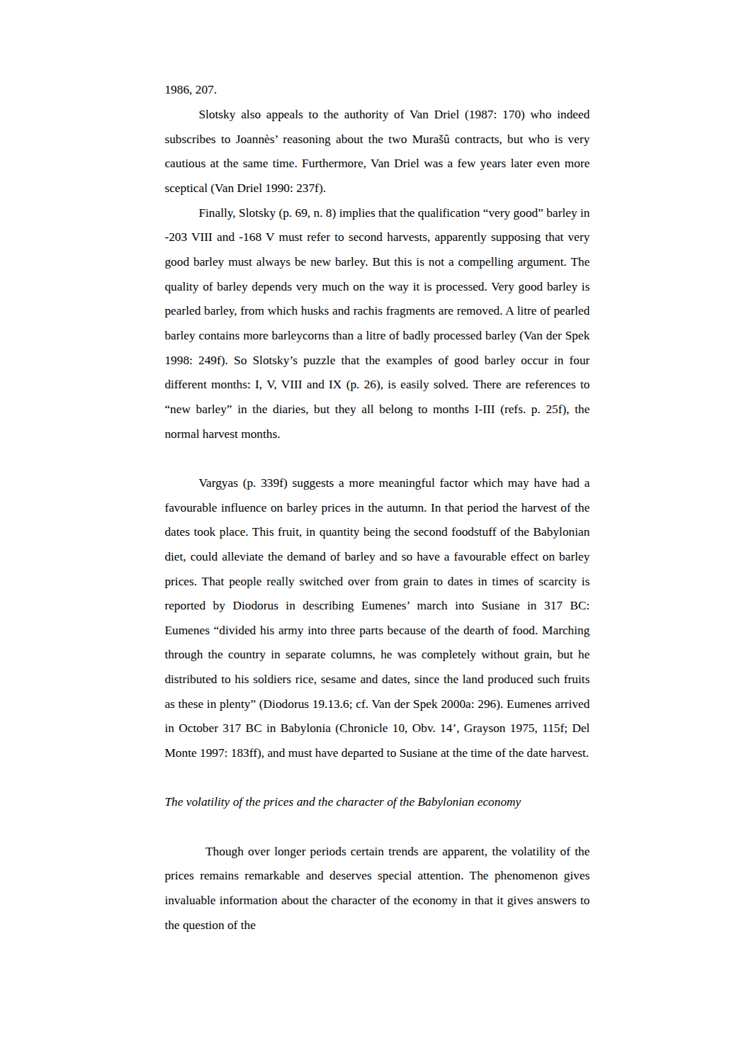1986, 207.
Slotsky also appeals to the authority of Van Driel (1987: 170) who indeed subscribes to Joannès’ reasoning about the two Murašû contracts, but who is very cautious at the same time. Furthermore, Van Driel was a few years later even more sceptical (Van Driel 1990: 237f).
Finally, Slotsky (p. 69, n. 8) implies that the qualification “very good” barley in -203 VIII and -168 V must refer to second harvests, apparently supposing that very good barley must always be new barley. But this is not a compelling argument. The quality of barley depends very much on the way it is processed. Very good barley is pearled barley, from which husks and rachis fragments are removed. A litre of pearled barley contains more barleycorns than a litre of badly processed barley (Van der Spek 1998: 249f). So Slotsky’s puzzle that the examples of good barley occur in four different months: I, V, VIII and IX (p. 26), is easily solved. There are references to “new barley” in the diaries, but they all belong to months I-III (refs. p. 25f), the normal harvest months.
Vargyas (p. 339f) suggests a more meaningful factor which may have had a favourable influence on barley prices in the autumn. In that period the harvest of the dates took place. This fruit, in quantity being the second foodstuff of the Babylonian diet, could alleviate the demand of barley and so have a favourable effect on barley prices. That people really switched over from grain to dates in times of scarcity is reported by Diodorus in describing Eumenes’ march into Susiane in 317 BC: Eumenes “divided his army into three parts because of the dearth of food. Marching through the country in separate columns, he was completely without grain, but he distributed to his soldiers rice, sesame and dates, since the land produced such fruits as these in plenty” (Diodorus 19.13.6; cf. Van der Spek 2000a: 296). Eumenes arrived in October 317 BC in Babylonia (Chronicle 10, Obv. 14’, Grayson 1975, 115f; Del Monte 1997: 183ff), and must have departed to Susiane at the time of the date harvest.
The volatility of the prices and the character of the Babylonian economy
Though over longer periods certain trends are apparent, the volatility of the prices remains remarkable and deserves special attention. The phenomenon gives invaluable information about the character of the economy in that it gives answers to the question of the